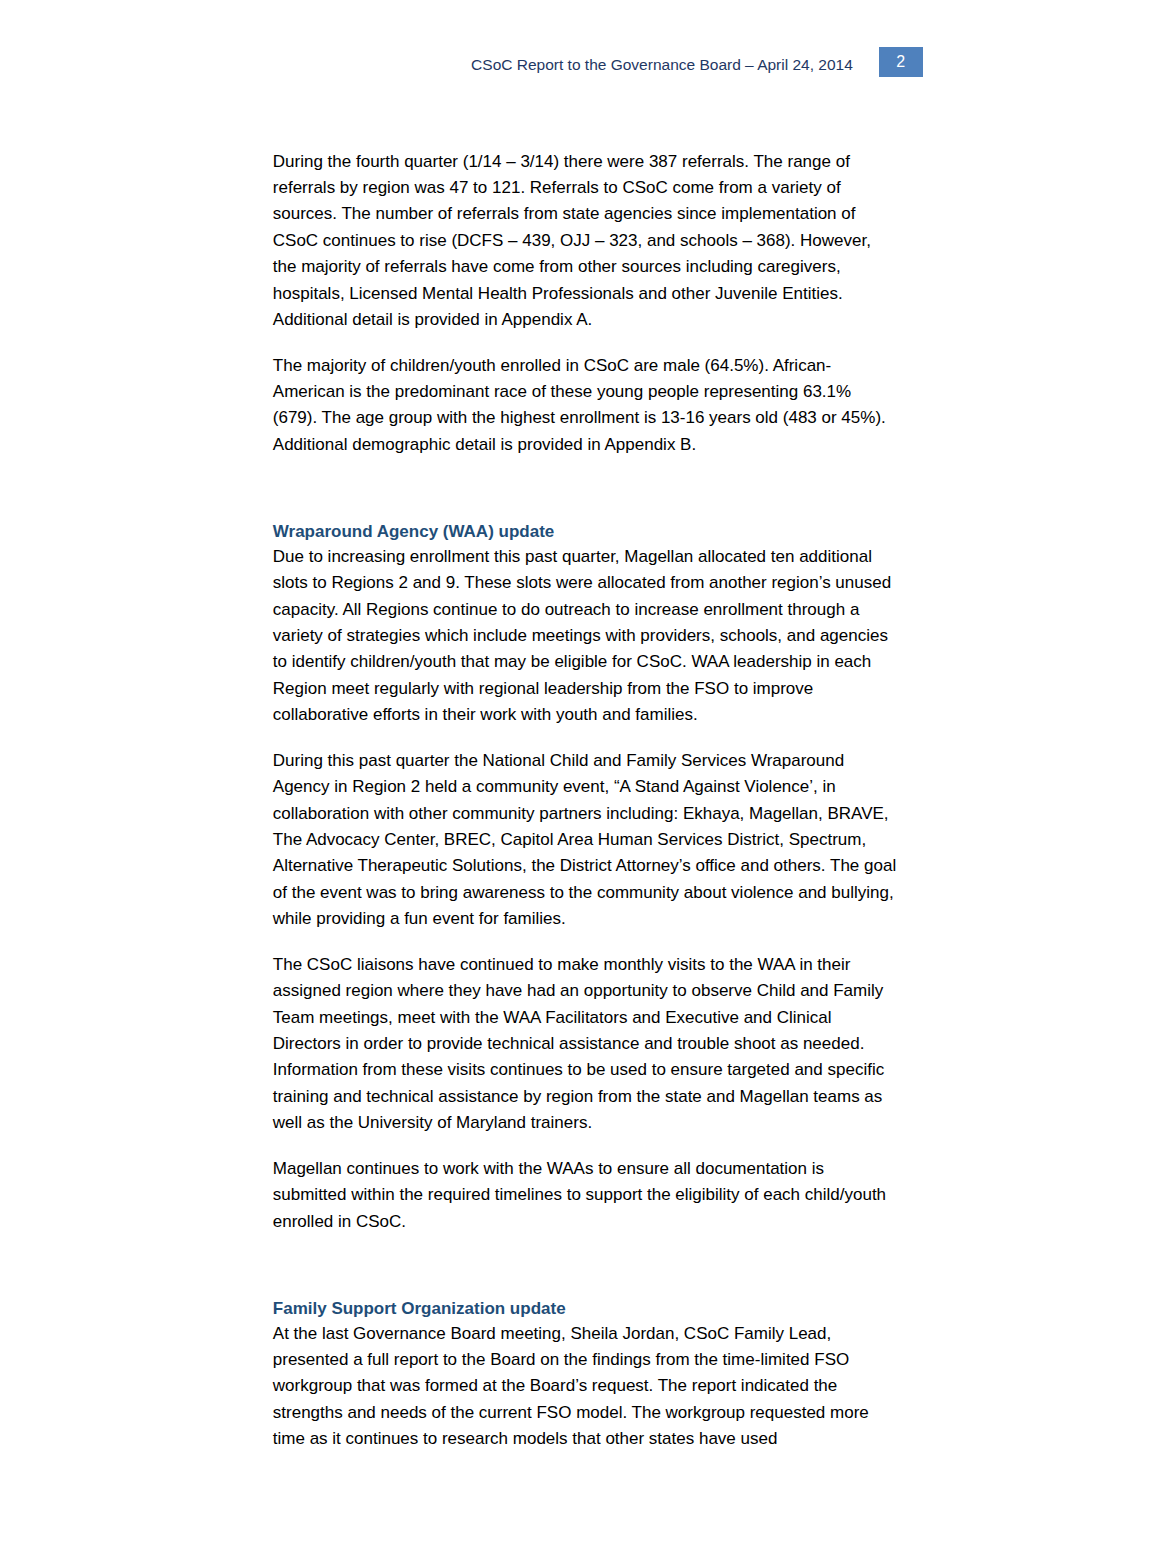CSoC Report to the Governance Board – April 24, 2014
2
During the fourth quarter (1/14 – 3/14) there were 387 referrals. The range of referrals by region was 47 to 121. Referrals to CSoC come from a variety of sources. The number of referrals from state agencies since implementation of CSoC continues to rise (DCFS – 439, OJJ – 323, and schools – 368). However, the majority of referrals have come from other sources including caregivers, hospitals, Licensed Mental Health Professionals and other Juvenile Entities. Additional detail is provided in Appendix A.
The majority of children/youth enrolled in CSoC are male (64.5%). African-American is the predominant race of these young people representing 63.1% (679). The age group with the highest enrollment is 13-16 years old (483 or 45%). Additional demographic detail is provided in Appendix B.
Wraparound Agency (WAA) update
Due to increasing enrollment this past quarter, Magellan allocated ten additional slots to Regions 2 and 9. These slots were allocated from another region’s unused capacity. All Regions continue to do outreach to increase enrollment through a variety of strategies which include meetings with providers, schools, and agencies to identify children/youth that may be eligible for CSoC. WAA leadership in each Region meet regularly with regional leadership from the FSO to improve collaborative efforts in their work with youth and families.
During this past quarter the National Child and Family Services Wraparound Agency in Region 2 held a community event, “A Stand Against Violence’, in collaboration with other community partners including: Ekhaya, Magellan, BRAVE, The Advocacy Center, BREC, Capitol Area Human Services District, Spectrum, Alternative Therapeutic Solutions, the District Attorney’s office and others. The goal of the event was to bring awareness to the community about violence and bullying, while providing a fun event for families.
The CSoC liaisons have continued to make monthly visits to the WAA in their assigned region where they have had an opportunity to observe Child and Family Team meetings, meet with the WAA Facilitators and Executive and Clinical Directors in order to provide technical assistance and trouble shoot as needed. Information from these visits continues to be used to ensure targeted and specific training and technical assistance by region from the state and Magellan teams as well as the University of Maryland trainers.
Magellan continues to work with the WAAs to ensure all documentation is submitted within the required timelines to support the eligibility of each child/youth enrolled in CSoC.
Family Support Organization update
At the last Governance Board meeting, Sheila Jordan, CSoC Family Lead, presented a full report to the Board on the findings from the time-limited FSO workgroup that was formed at the Board’s request. The report indicated the strengths and needs of the current FSO model. The workgroup requested more time as it continues to research models that other states have used